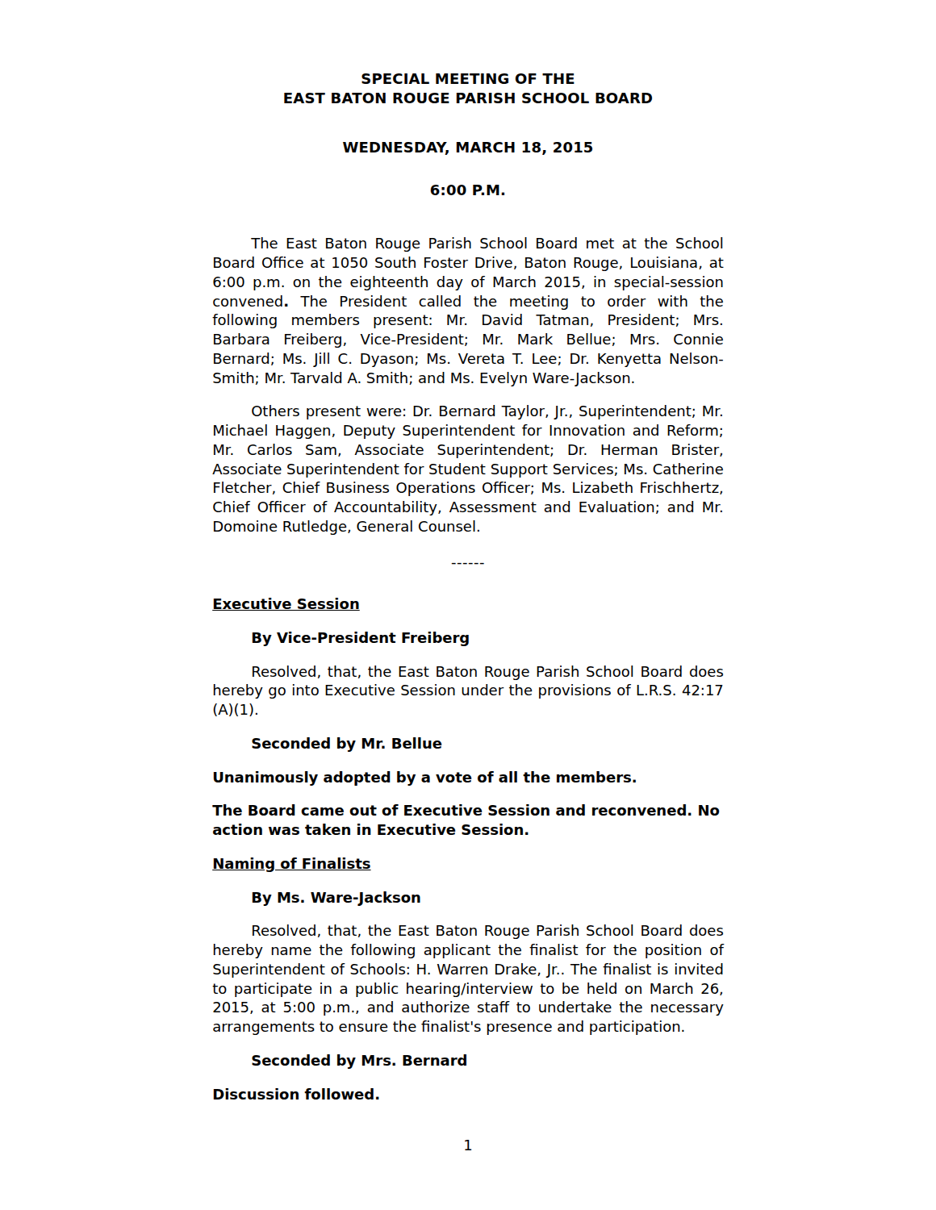SPECIAL MEETING OF THE
EAST BATON ROUGE PARISH SCHOOL BOARD
WEDNESDAY, MARCH 18, 2015
6:00 P.M.
The East Baton Rouge Parish School Board met at the School Board Office at 1050 South Foster Drive, Baton Rouge, Louisiana, at 6:00 p.m. on the eighteenth day of March 2015, in special-session convened. The President called the meeting to order with the following members present: Mr. David Tatman, President; Mrs. Barbara Freiberg, Vice-President; Mr. Mark Bellue; Mrs. Connie Bernard; Ms. Jill C. Dyason; Ms. Vereta T. Lee; Dr. Kenyetta Nelson-Smith; Mr. Tarvald A. Smith; and Ms. Evelyn Ware-Jackson.
Others present were: Dr. Bernard Taylor, Jr., Superintendent; Mr. Michael Haggen, Deputy Superintendent for Innovation and Reform; Mr. Carlos Sam, Associate Superintendent; Dr. Herman Brister, Associate Superintendent for Student Support Services; Ms. Catherine Fletcher, Chief Business Operations Officer; Ms. Lizabeth Frischhertz, Chief Officer of Accountability, Assessment and Evaluation; and Mr. Domoine Rutledge, General Counsel.
------
Executive Session
By Vice-President Freiberg
Resolved, that, the East Baton Rouge Parish School Board does hereby go into Executive Session under the provisions of L.R.S. 42:17 (A)(1).
Seconded by Mr. Bellue
Unanimously adopted by a vote of all the members.
The Board came out of Executive Session and reconvened. No action was taken in Executive Session.
Naming of Finalists
By Ms. Ware-Jackson
Resolved, that, the East Baton Rouge Parish School Board does hereby name the following applicant the finalist for the position of Superintendent of Schools: H. Warren Drake, Jr.. The finalist is invited to participate in a public hearing/interview to be held on March 26, 2015, at 5:00 p.m., and authorize staff to undertake the necessary arrangements to ensure the finalist's presence and participation.
Seconded by Mrs. Bernard
Discussion followed.
1